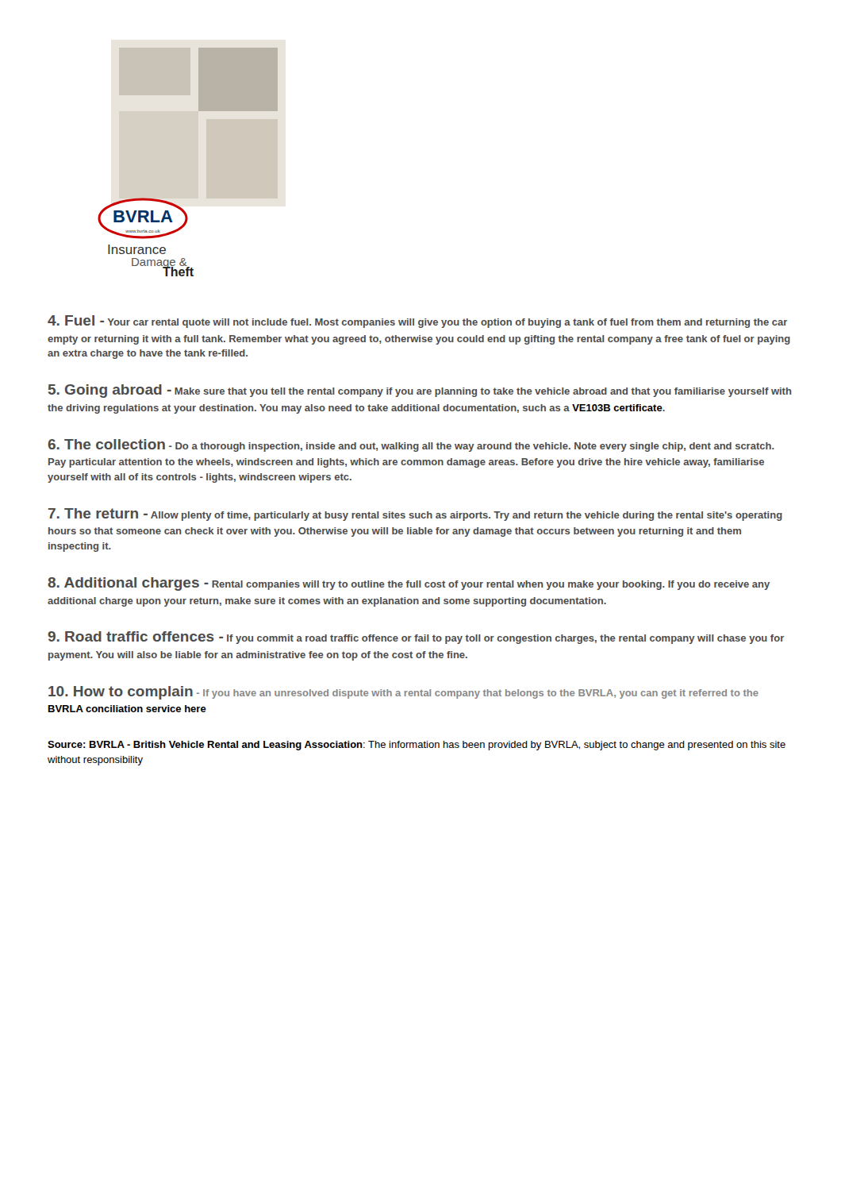4. Fuel - Your car rental quote will not include fuel. Most companies will give you the option of buying a tank of fuel from them and returning the car empty or returning it with a full tank. Remember what you agreed to, otherwise you could end up gifting the rental company a free tank of fuel or paying an extra charge to have the tank re-filled.
5. Going abroad - Make sure that you tell the rental company if you are planning to take the vehicle abroad and that you familiarise yourself with the driving regulations at your destination. You may also need to take additional documentation, such as a VE103B certificate.
6. The collection - Do a thorough inspection, inside and out, walking all the way around the vehicle. Note every single chip, dent and scratch. Pay particular attention to the wheels, windscreen and lights, which are common damage areas. Before you drive the hire vehicle away, familiarise yourself with all of its controls - lights, windscreen wipers etc.
7. The return - Allow plenty of time, particularly at busy rental sites such as airports. Try and return the vehicle during the rental site's operating hours so that someone can check it over with you. Otherwise you will be liable for any damage that occurs between you returning it and them inspecting it.
8. Additional charges - Rental companies will try to outline the full cost of your rental when you make your booking. If you do receive any additional charge upon your return, make sure it comes with an explanation and some supporting documentation.
9. Road traffic offences - If you commit a road traffic offence or fail to pay toll or congestion charges, the rental company will chase you for payment. You will also be liable for an administrative fee on top of the cost of the fine.
10. How to complain - If you have an unresolved dispute with a rental company that belongs to the BVRLA, you can get it referred to the BVRLA conciliation service here
Source: BVRLA - British Vehicle Rental and Leasing Association: The information has been provided by BVRLA, subject to change and presented on this site without responsibility